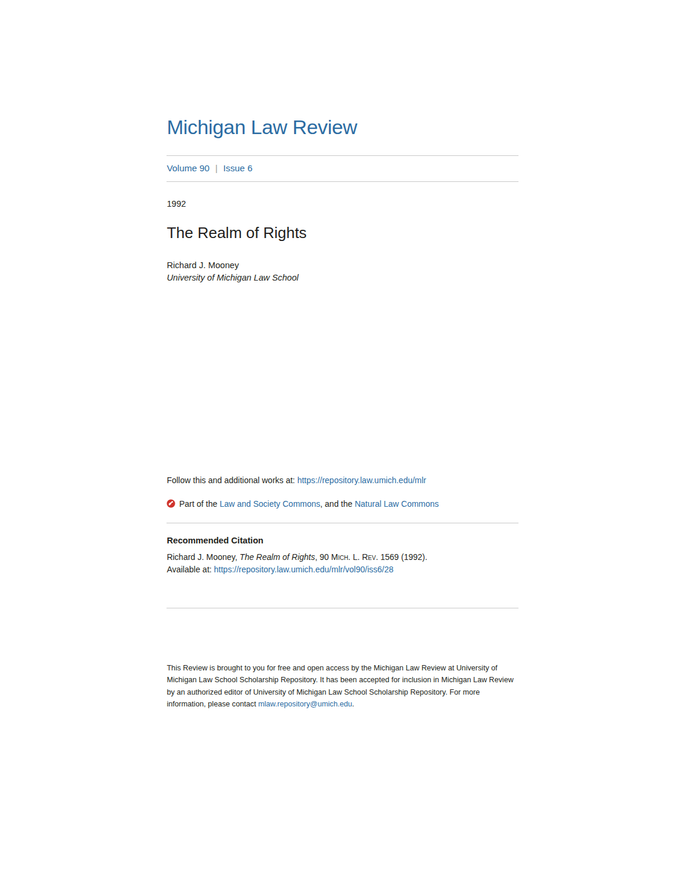Michigan Law Review
Volume 90|Issue 6
1992
The Realm of Rights
Richard J. Mooney
University of Michigan Law School
Follow this and additional works at: https://repository.law.umich.edu/mlr
Part of the Law and Society Commons, and the Natural Law Commons
Recommended Citation
Richard J. Mooney, The Realm of Rights, 90 Mich. L. Rev. 1569 (1992).
Available at: https://repository.law.umich.edu/mlr/vol90/iss6/28
This Review is brought to you for free and open access by the Michigan Law Review at University of Michigan Law School Scholarship Repository. It has been accepted for inclusion in Michigan Law Review by an authorized editor of University of Michigan Law School Scholarship Repository. For more information, please contact mlaw.repository@umich.edu.